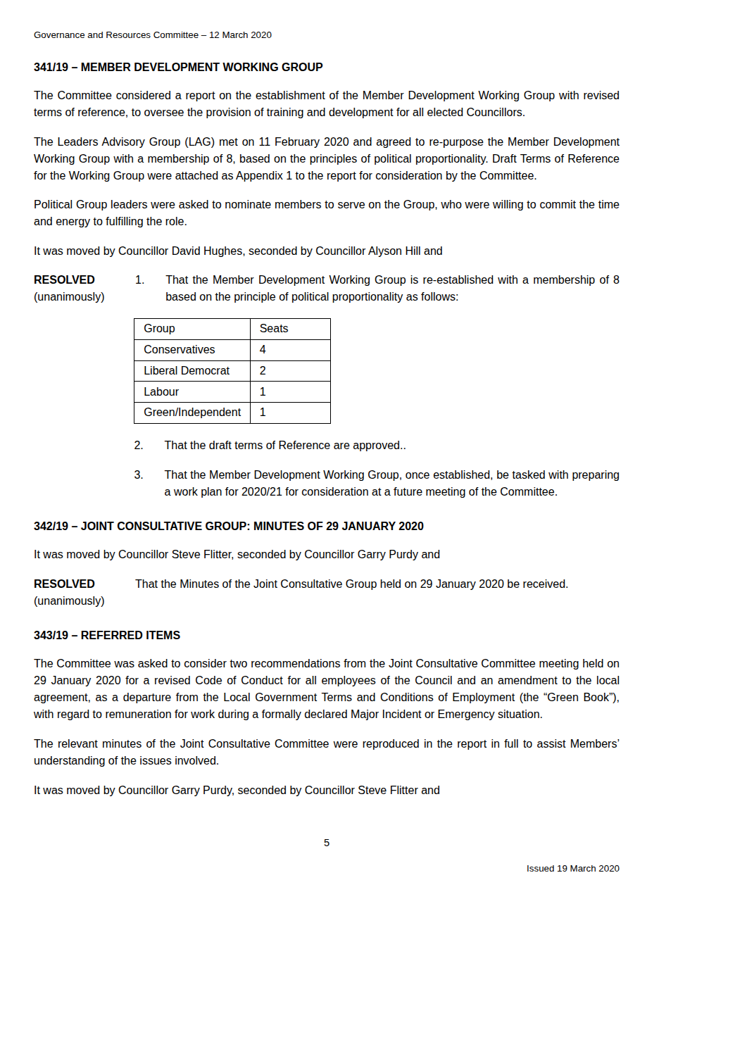Governance and Resources Committee – 12 March 2020
341/19 – MEMBER DEVELOPMENT WORKING GROUP
The Committee considered a report on the establishment of the Member Development Working Group with revised terms of reference, to oversee the provision of training and development for all elected Councillors.
The Leaders Advisory Group (LAG) met on 11 February 2020 and agreed to re-purpose the Member Development Working Group with a membership of 8, based on the principles of political proportionality. Draft Terms of Reference for the Working Group were attached as Appendix 1 to the report for consideration by the Committee.
Political Group leaders were asked to nominate members to serve on the Group, who were willing to commit the time and energy to fulfilling the role.
It was moved by Councillor David Hughes, seconded by Councillor Alyson Hill and
RESOLVED(unanimously)
1.
That the Member Development Working Group is re-established with a membership of 8 based on the principle of political proportionality as follows:
| Group | Seats |
| Conservatives | 4 |
| Liberal Democrat | 2 |
| Labour | 1 |
| Green/Independent | 1 |
2.
That the draft terms of Reference are approved..
3.
That the Member Development Working Group, once established, be tasked with preparing a work plan for 2020/21 for consideration at a future meeting of the Committee.
342/19 – JOINT CONSULTATIVE GROUP: MINUTES OF 29 JANUARY 2020
It was moved by Councillor Steve Flitter, seconded by Councillor Garry Purdy and
RESOLVED(unanimously)
That the Minutes of the Joint Consultative Group held on 29 January 2020 be received.
343/19 – REFERRED ITEMS
The Committee was asked to consider two recommendations from the Joint Consultative Committee meeting held on 29 January 2020 for a revised Code of Conduct for all employees of the Council and an amendment to the local agreement, as a departure from the Local Government Terms and Conditions of Employment (the “Green Book”), with regard to remuneration for work during a formally declared Major Incident or Emergency situation.
The relevant minutes of the Joint Consultative Committee were reproduced in the report in full to assist Members’ understanding of the issues involved.
It was moved by Councillor Garry Purdy, seconded by Councillor Steve Flitter and
5
Issued 19 March 2020